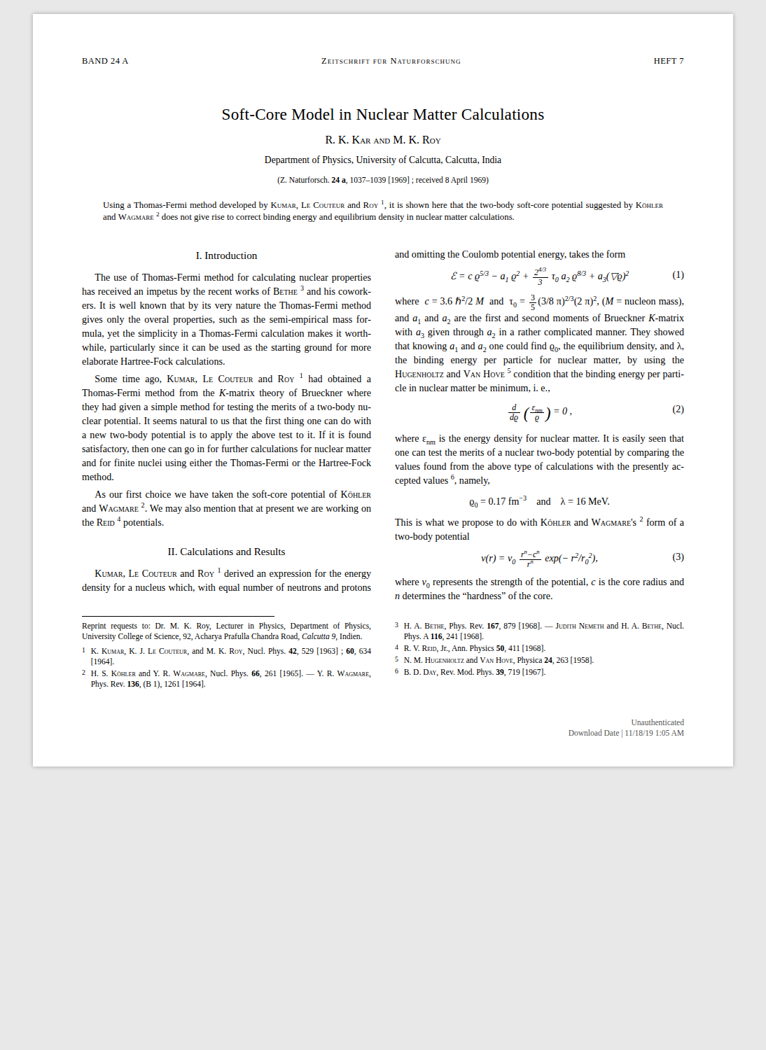Band 24 a Zeitschrift für Naturforschung Heft 7
Soft-Core Model in Nuclear Matter Calculations
R. K. Kar and M. K. Roy
Department of Physics, University of Calcutta, Calcutta, India
(Z. Naturforsch. 24 a, 1037–1039 [1969] ; received 8 April 1969)
Using a Thomas-Fermi method developed by Kumar, Le Couteur and Roy 1, it is shown here that the two-body soft-core potential suggested by Köhler and Wagmare 2 does not give rise to correct binding energy and equilibrium density in nuclear matter calculations.
I. Introduction
The use of Thomas-Fermi method for calculating nuclear properties has received an impetus by the recent works of Bethe 3 and his coworkers. It is well known that by its very nature the Thomas-Fermi method gives only the overal properties, such as the semi-empirical mass formula, yet the simplicity in a Thomas-Fermi calculation makes it worthwhile, particularly since it can be used as the starting ground for more elaborate Hartree-Fock calculations.
Some time ago, Kumar, Le Couteur and Roy 1 had obtained a Thomas-Fermi method from the K-matrix theory of Brueckner where they had given a simple method for testing the merits of a two-body nuclear potential. It seems natural to us that the first thing one can do with a new two-body potential is to apply the above test to it. If it is found satisfactory, then one can go in for further calculations for nuclear matter and for finite nuclei using either the Thomas-Fermi or the Hartree-Fock method.
As our first choice we have taken the soft-core potential of Köhler and Wagmare 2. We may also mention that at present we are working on the Reid 4 potentials.
II. Calculations and Results
Kumar, Le Couteur and Roy 1 derived an expression for the energy density for a nucleus which, with equal number of neutrons and protons and omitting the Coulomb potential energy, takes the form
ℰ = c ϱ5/3 − a1 ϱ2 + 24/33 τ0 a2 ϱ8/3 + a3(▽ϱ)2 (1)
where c = 3.6 ℏ2/2 M and τ0 = 35(3/8 π)2/3(2 π)2, (M = nucleon mass), and a1 and a2 are the first and second moments of Brueckner K-matrix with a3 given through a2 in a rather complicated manner. They showed that knowing a1 and a2 one could find ϱ0, the equilibrium density, and λ, the binding energy per particle for nuclear matter, by using the Hugenholtz and Van Hove 5 condition that the binding energy per particle in nuclear matter be minimum, i. e.,
ddϱ (εnm ϱ) = 0 , (2)
where εnm is the energy density for nuclear matter. It is easily seen that one can test the merits of a nuclear two-body potential by comparing the values found from the above type of calculations with the presently accepted values 6, namely,
ϱ0 = 0.17 fm−3 and λ = 16 MeV.
This is what we propose to do with Köhler and Wagmare's 2 form of a two-body potential
v(r) = v0 rn−cn rn exp(− r2/r02), (3)
where v0 represents the strength of the potential, c is the core radius and n determines the “hardness” of the core.
Reprint requests to: Dr. M. K. Roy, Lecturer in Physics, Department of Physics, University College of Science, 92, Acharya Prafulla Chandra Road, Calcutta 9, Indien.
1 K. Kumar, K. J. Le Couteur, and M. K. Roy, Nucl. Phys. 42, 529 [1963] ; 60, 634 [1964].
2 H. S. Köhler and Y. R. Wagmare, Nucl. Phys. 66, 261 [1965]. — Y. R. Wagmare, Phys. Rev. 136, (B 1), 1261 [1964].
3 H. A. Bethe, Phys. Rev. 167, 879 [1968]. — Judith Nemeth and H. A. Bethe, Nucl. Phys. A 116, 241 [1968].
4 R. V. Reid, Jr., Ann. Physics 50, 411 [1968].
5 N. M. Hugenholtz and Van Hove, Physica 24, 263 [1958].
6 B. D. Day, Rev. Mod. Phys. 39, 719 [1967].
Unauthenticated
Download Date | 11/18/19 1:05 AM